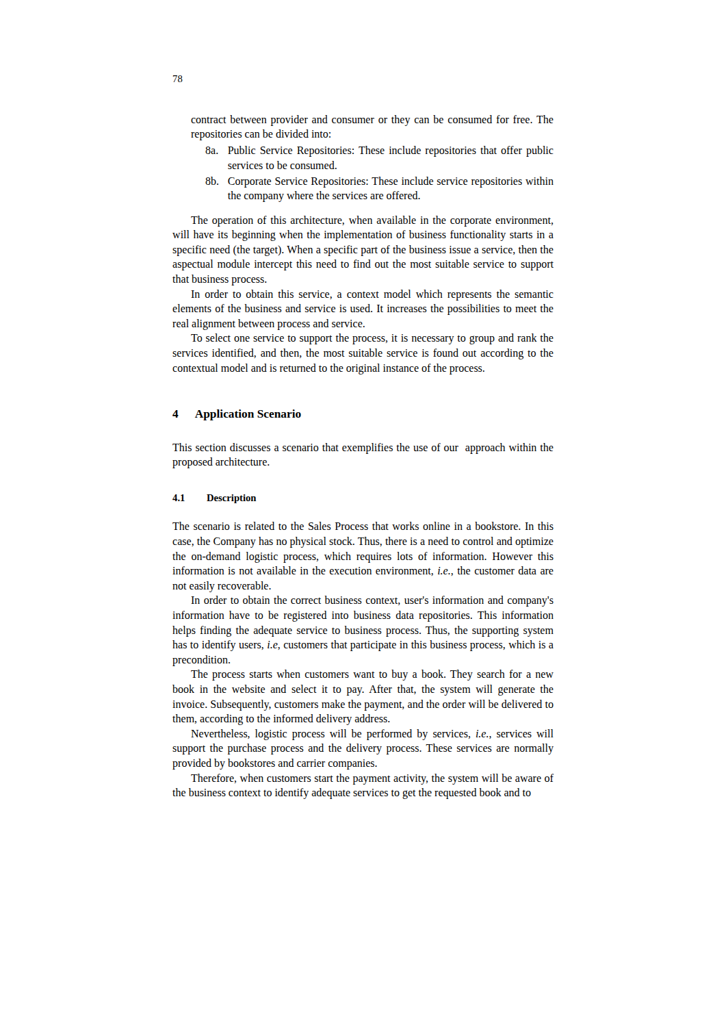78
contract between provider and consumer or they can be consumed for free. The repositories can be divided into:
8a. Public Service Repositories: These include repositories that offer public services to be consumed.
8b. Corporate Service Repositories: These include service repositories within the company where the services are offered.
The operation of this architecture, when available in the corporate environment, will have its beginning when the implementation of business functionality starts in a specific need (the target). When a specific part of the business issue a service, then the aspectual module intercept this need to find out the most suitable service to support that business process.
In order to obtain this service, a context model which represents the semantic elements of the business and service is used. It increases the possibilities to meet the real alignment between process and service.
To select one service to support the process, it is necessary to group and rank the services identified, and then, the most suitable service is found out according to the contextual model and is returned to the original instance of the process.
4 Application Scenario
This section discusses a scenario that exemplifies the use of our approach within the proposed architecture.
4.1 Description
The scenario is related to the Sales Process that works online in a bookstore. In this case, the Company has no physical stock. Thus, there is a need to control and optimize the on-demand logistic process, which requires lots of information. However this information is not available in the execution environment, i.e., the customer data are not easily recoverable.
In order to obtain the correct business context, user's information and company's information have to be registered into business data repositories. This information helps finding the adequate service to business process. Thus, the supporting system has to identify users, i.e, customers that participate in this business process, which is a precondition.
The process starts when customers want to buy a book. They search for a new book in the website and select it to pay. After that, the system will generate the invoice. Subsequently, customers make the payment, and the order will be delivered to them, according to the informed delivery address.
Nevertheless, logistic process will be performed by services, i.e., services will support the purchase process and the delivery process. These services are normally provided by bookstores and carrier companies.
Therefore, when customers start the payment activity, the system will be aware of the business context to identify adequate services to get the requested book and to